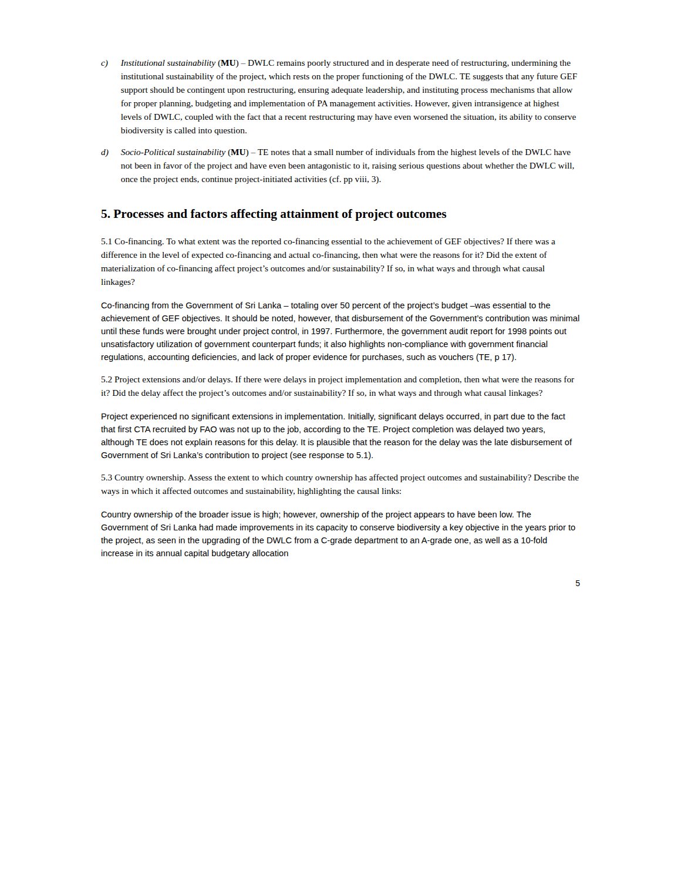c) Institutional sustainability (MU) – DWLC remains poorly structured and in desperate need of restructuring, undermining the institutional sustainability of the project, which rests on the proper functioning of the DWLC. TE suggests that any future GEF support should be contingent upon restructuring, ensuring adequate leadership, and instituting process mechanisms that allow for proper planning, budgeting and implementation of PA management activities. However, given intransigence at highest levels of DWLC, coupled with the fact that a recent restructuring may have even worsened the situation, its ability to conserve biodiversity is called into question.
d) Socio-Political sustainability (MU) – TE notes that a small number of individuals from the highest levels of the DWLC have not been in favor of the project and have even been antagonistic to it, raising serious questions about whether the DWLC will, once the project ends, continue project-initiated activities (cf. pp viii, 3).
5. Processes and factors affecting attainment of project outcomes
5.1 Co-financing. To what extent was the reported co-financing essential to the achievement of GEF objectives? If there was a difference in the level of expected co-financing and actual co-financing, then what were the reasons for it? Did the extent of materialization of co-financing affect project’s outcomes and/or sustainability? If so, in what ways and through what causal linkages?
Co-financing from the Government of Sri Lanka – totaling over 50 percent of the project’s budget –was essential to the achievement of GEF objectives. It should be noted, however, that disbursement of the Government’s contribution was minimal until these funds were brought under project control, in 1997. Furthermore, the government audit report for 1998 points out unsatisfactory utilization of government counterpart funds; it also highlights non-compliance with government financial regulations, accounting deficiencies, and lack of proper evidence for purchases, such as vouchers (TE, p 17).
5.2 Project extensions and/or delays. If there were delays in project implementation and completion, then what were the reasons for it? Did the delay affect the project’s outcomes and/or sustainability? If so, in what ways and through what causal linkages?
Project experienced no significant extensions in implementation. Initially, significant delays occurred, in part due to the fact that first CTA recruited by FAO was not up to the job, according to the TE. Project completion was delayed two years, although TE does not explain reasons for this delay. It is plausible that the reason for the delay was the late disbursement of Government of Sri Lanka’s contribution to project (see response to 5.1).
5.3 Country ownership. Assess the extent to which country ownership has affected project outcomes and sustainability? Describe the ways in which it affected outcomes and sustainability, highlighting the causal links:
Country ownership of the broader issue is high; however, ownership of the project appears to have been low. The Government of Sri Lanka had made improvements in its capacity to conserve biodiversity a key objective in the years prior to the project, as seen in the upgrading of the DWLC from a C-grade department to an A-grade one, as well as a 10-fold increase in its annual capital budgetary allocation
5